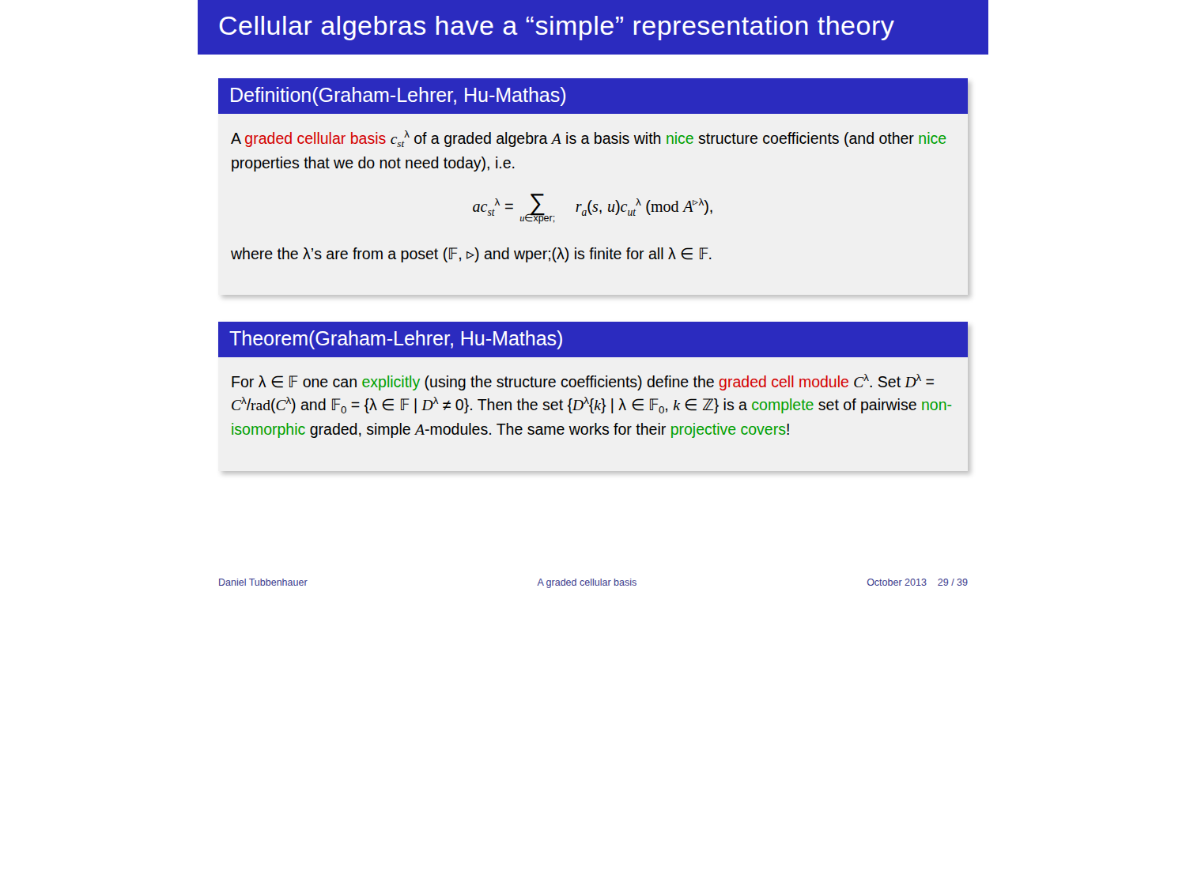Cellular algebras have a “simple” representation theory
Definition(Graham-Lehrer, Hu-Mathas)
A graded cellular basis cstλ of a graded algebra A is a basis with nice structure coefficients (and other nice properties that we do not need today), i.e.
acstλ = ∑u∈xper; ra(s, u)cutλ (mod A▹λ),
where the λ’s are from a poset (𝔽, ▹) and wper;(λ) is finite for all λ ∈ 𝔽.
Theorem(Graham-Lehrer, Hu-Mathas)
For λ ∈ 𝔽 one can explicitly (using the structure coefficients) define the graded cell module Cλ. Set Dλ = Cλ/rad(Cλ) and 𝔽0 = {λ ∈ 𝔽 | Dλ ≠ 0}. Then the set {Dλ{k} | λ ∈ 𝔽0, k ∈ ℤ} is a complete set of pairwise non-isomorphic graded, simple A-modules. The same works for their projective covers!
Daniel Tubbenhauer A graded cellular basis October 2013 29 / 39